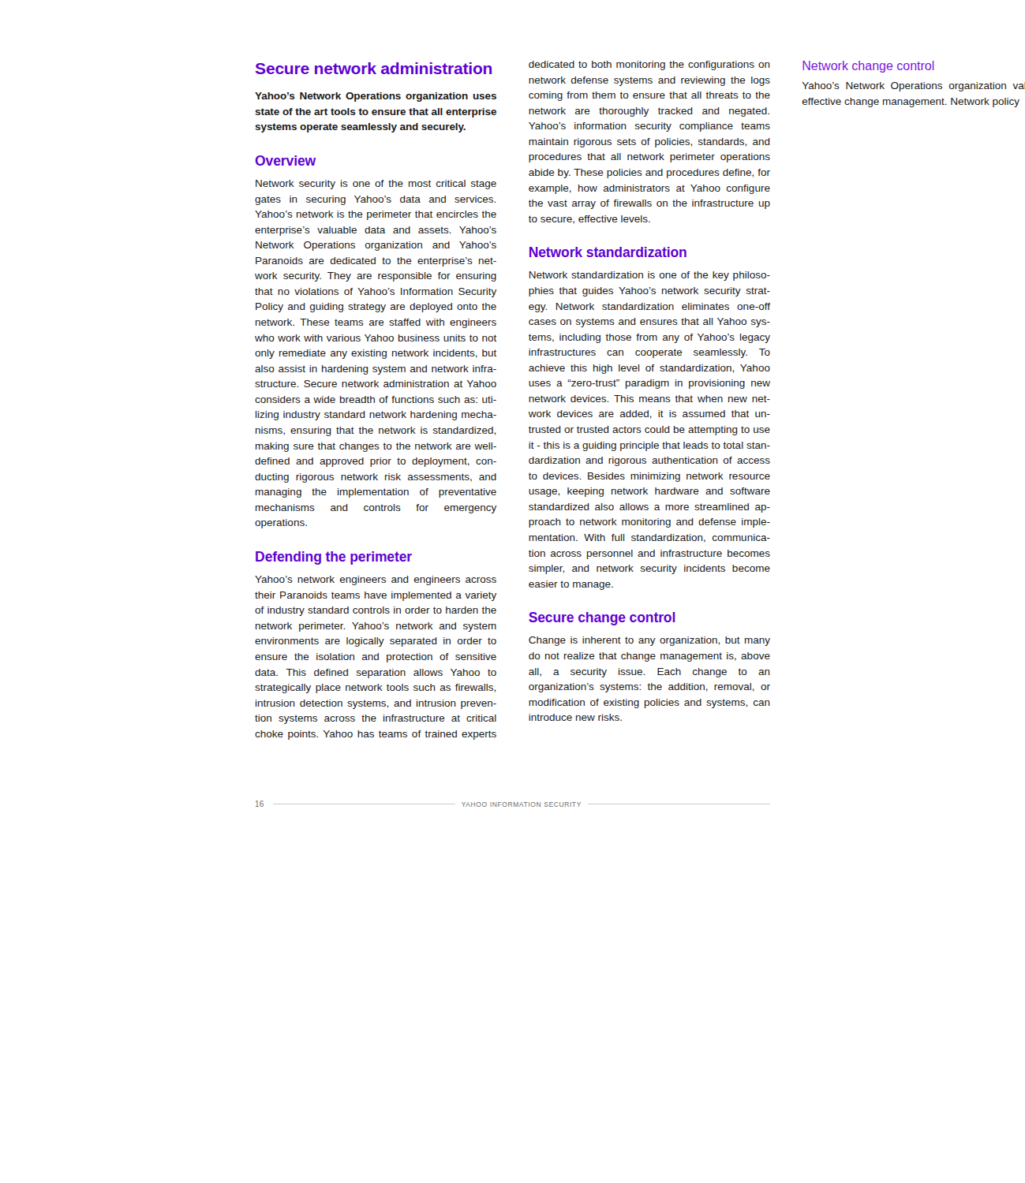Secure network administration
Yahoo’s Network Operations organization uses state of the art tools to ensure that all enterprise systems operate seamlessly and securely.
Overview
Network security is one of the most critical stage gates in securing Yahoo’s data and services. Yahoo’s network is the perimeter that encircles the enterprise’s valuable data and assets. Yahoo’s Network Operations organization and Yahoo’s Paranoids are dedicated to the enterprise’s network security. They are responsible for ensuring that no violations of Yahoo’s Information Security Policy and guiding strategy are deployed onto the network. These teams are staffed with engineers who work with various Yahoo business units to not only remediate any existing network incidents, but also assist in hardening system and network infrastructure. Secure network administration at Yahoo considers a wide breadth of functions such as: utilizing industry standard network hardening mechanisms, ensuring that the network is standardized, making sure that changes to the network are well-defined and approved prior to deployment, conducting rigorous network risk assessments, and managing the implementation of preventative mechanisms and controls for emergency operations.
Defending the perimeter
Yahoo’s network engineers and engineers across their Paranoids teams have implemented a variety of industry standard controls in order to harden the network perimeter. Yahoo’s network and system environments are logically separated in order to ensure the isolation and protection of sensitive data. This defined separation allows Yahoo to strategically place network tools such as firewalls, intrusion detection systems, and intrusion prevention systems across the infrastructure at critical choke points. Yahoo has teams of trained experts dedicated to both monitoring the configurations on network defense systems and reviewing the logs coming from them to ensure that all threats to the network are thoroughly tracked and negated. Yahoo’s information security compliance teams maintain rigorous sets of policies, standards, and procedures that all network perimeter operations abide by. These policies and procedures define, for example, how administrators at Yahoo configure the vast array of firewalls on the infrastructure up to secure, effective levels.
Network standardization
Network standardization is one of the key philosophies that guides Yahoo’s network security strategy. Network standardization eliminates one-off cases on systems and ensures that all Yahoo systems, including those from any of Yahoo’s legacy infrastructures can cooperate seamlessly. To achieve this high level of standardization, Yahoo uses a “zero-trust” paradigm in provisioning new network devices. This means that when new network devices are added, it is assumed that untrusted or trusted actors could be attempting to use it - this is a guiding principle that leads to total standardization and rigorous authentication of access to devices. Besides minimizing network resource usage, keeping network hardware and software standardized also allows a more streamlined approach to network monitoring and defense implementation. With full standardization, communication across personnel and infrastructure becomes simpler, and network security incidents become easier to manage.
Secure change control
Change is inherent to any organization, but many do not realize that change management is, above all, a security issue. Each change to an organization’s systems: the addition, removal, or modification of existing policies and systems, can introduce new risks.
Network change control
Yahoo’s Network Operations organization values effective change management. Network policy
16 YAHOO INFORMATION SECURITY